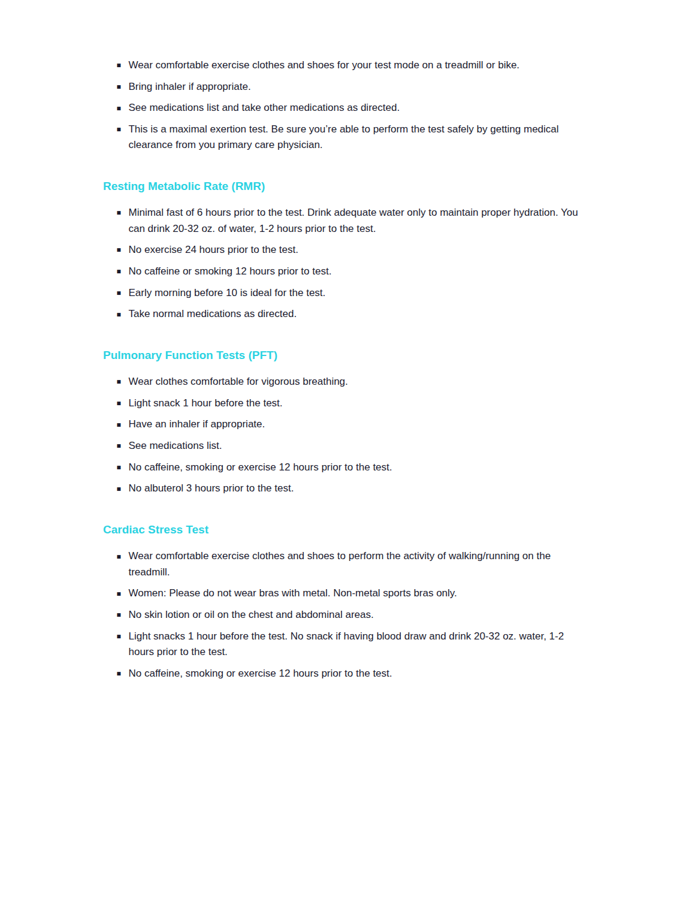Wear comfortable exercise clothes and shoes for your test mode on a treadmill or bike.
Bring inhaler if appropriate.
See medications list and take other medications as directed.
This is a maximal exertion test. Be sure you’re able to perform the test safely by getting medical clearance from you primary care physician.
Resting Metabolic Rate (RMR)
Minimal fast of 6 hours prior to the test. Drink adequate water only to maintain proper hydration. You can drink 20-32 oz. of water, 1-2 hours prior to the test.
No exercise 24 hours prior to the test.
No caffeine or smoking 12 hours prior to test.
Early morning before 10 is ideal for the test.
Take normal medications as directed.
Pulmonary Function Tests (PFT)
Wear clothes comfortable for vigorous breathing.
Light snack 1 hour before the test.
Have an inhaler if appropriate.
See medications list.
No caffeine, smoking or exercise 12 hours prior to the test.
No albuterol 3 hours prior to the test.
Cardiac Stress Test
Wear comfortable exercise clothes and shoes to perform the activity of walking/running on the treadmill.
Women: Please do not wear bras with metal. Non-metal sports bras only.
No skin lotion or oil on the chest and abdominal areas.
Light snacks 1 hour before the test. No snack if having blood draw and drink 20-32 oz. water, 1-2 hours prior to the test.
No caffeine, smoking or exercise 12 hours prior to the test.